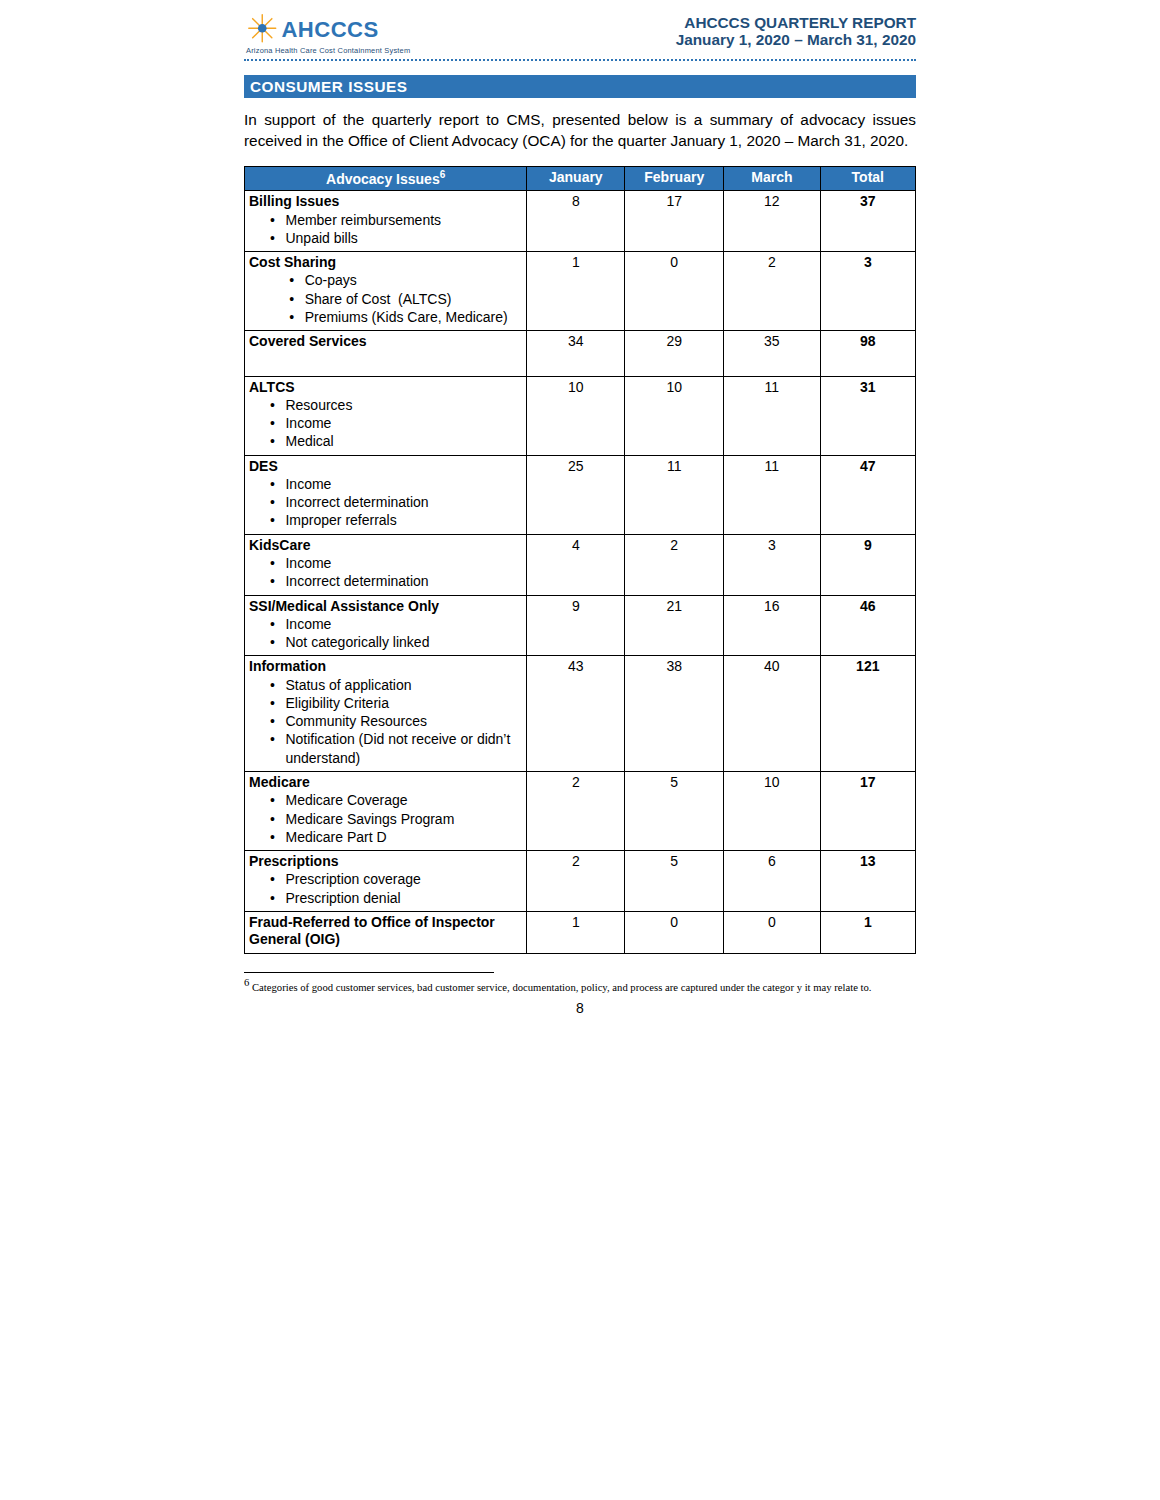AHCCCS
Arizona Health Care Cost Containment System
AHCCCS QUARTERLY REPORT
January 1, 2020 – March 31, 2020
CONSUMER ISSUES
In support of the quarterly report to CMS, presented below is a summary of advocacy issues received in the Office of Client Advocacy (OCA) for the quarter January 1, 2020 – March 31, 2020.
| Advocacy Issues 6 | January | February | March | Total |
| --- | --- | --- | --- | --- |
| Billing Issues Member reimbursements Unpaid bills | 8 | 17 | 12 | 37 |
| Cost Sharing Co-pays Share of Cost (ALTCS) Premiums (Kids Care, Medicare) | 1 | 0 | 2 | 3 |
| Covered Services | 34 | 29 | 35 | 98 |
| ALTCS Resources Income Medical | 10 | 10 | 11 | 31 |
| DES Income Incorrect determination Improper referrals | 25 | 11 | 11 | 47 |
| KidsCare Income Incorrect determination | 4 | 2 | 3 | 9 |
| SSI/Medical Assistance Only Income Not categorically linked | 9 | 21 | 16 | 46 |
| Information Status of application Eligibility Criteria Community Resources Notification (Did not receive or didn’t understand) | 43 | 38 | 40 | 121 |
| Medicare Medicare Coverage Medicare Savings Program Medicare Part D | 2 | 5 | 10 | 17 |
| Prescriptions Prescription coverage Prescription denial | 2 | 5 | 6 | 13 |
| Fraud-Referred to Office of Inspector General (OIG) | 1 | 0 | 0 | 1 |
6 Categories of good customer services, bad customer service, documentation, policy, and process are captured under the categor y it may relate to.
8